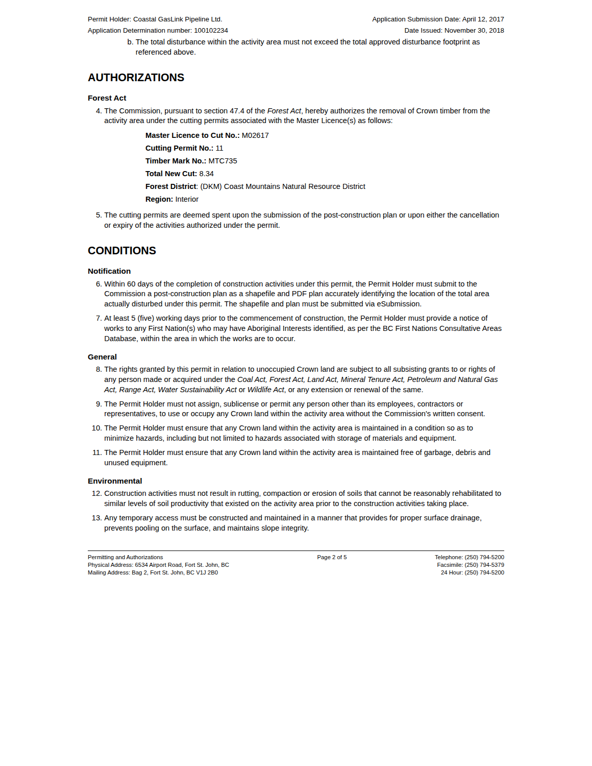Permit Holder: Coastal GasLink Pipeline Ltd.
Application Submission Date: April 12, 2017
Application Determination number: 100102234
Date Issued: November 30, 2018
The total disturbance within the activity area must not exceed the total approved disturbance footprint as referenced above.
AUTHORIZATIONS
Forest Act
The Commission, pursuant to section 47.4 of the Forest Act, hereby authorizes the removal of Crown timber from the activity area under the cutting permits associated with the Master Licence(s) as follows:
Master Licence to Cut No.: M02617
Cutting Permit No.: 11
Timber Mark No.: MTC735
Total New Cut: 8.34
Forest District: (DKM) Coast Mountains Natural Resource District
Region: Interior
The cutting permits are deemed spent upon the submission of the post-construction plan or upon either the cancellation or expiry of the activities authorized under the permit.
CONDITIONS
Notification
Within 60 days of the completion of construction activities under this permit, the Permit Holder must submit to the Commission a post-construction plan as a shapefile and PDF plan accurately identifying the location of the total area actually disturbed under this permit. The shapefile and plan must be submitted via eSubmission.
At least 5 (five) working days prior to the commencement of construction, the Permit Holder must provide a notice of works to any First Nation(s) who may have Aboriginal Interests identified, as per the BC First Nations Consultative Areas Database, within the area in which the works are to occur.
General
The rights granted by this permit in relation to unoccupied Crown land are subject to all subsisting grants to or rights of any person made or acquired under the Coal Act, Forest Act, Land Act, Mineral Tenure Act, Petroleum and Natural Gas Act, Range Act, Water Sustainability Act or Wildlife Act, or any extension or renewal of the same.
The Permit Holder must not assign, sublicense or permit any person other than its employees, contractors or representatives, to use or occupy any Crown land within the activity area without the Commission's written consent.
The Permit Holder must ensure that any Crown land within the activity area is maintained in a condition so as to minimize hazards, including but not limited to hazards associated with storage of materials and equipment.
The Permit Holder must ensure that any Crown land within the activity area is maintained free of garbage, debris and unused equipment.
Environmental
Construction activities must not result in rutting, compaction or erosion of soils that cannot be reasonably rehabilitated to similar levels of soil productivity that existed on the activity area prior to the construction activities taking place.
Any temporary access must be constructed and maintained in a manner that provides for proper surface drainage, prevents pooling on the surface, and maintains slope integrity.
Permitting and Authorizations Physical Address: 6534 Airport Road, Fort St. John, BC Mailing Address: Bag 2, Fort St. John, BC V1J 2B0
Page 2 of 5
Telephone: (250) 794-5200 Facsimile: (250) 794-5379 24 Hour: (250) 794-5200